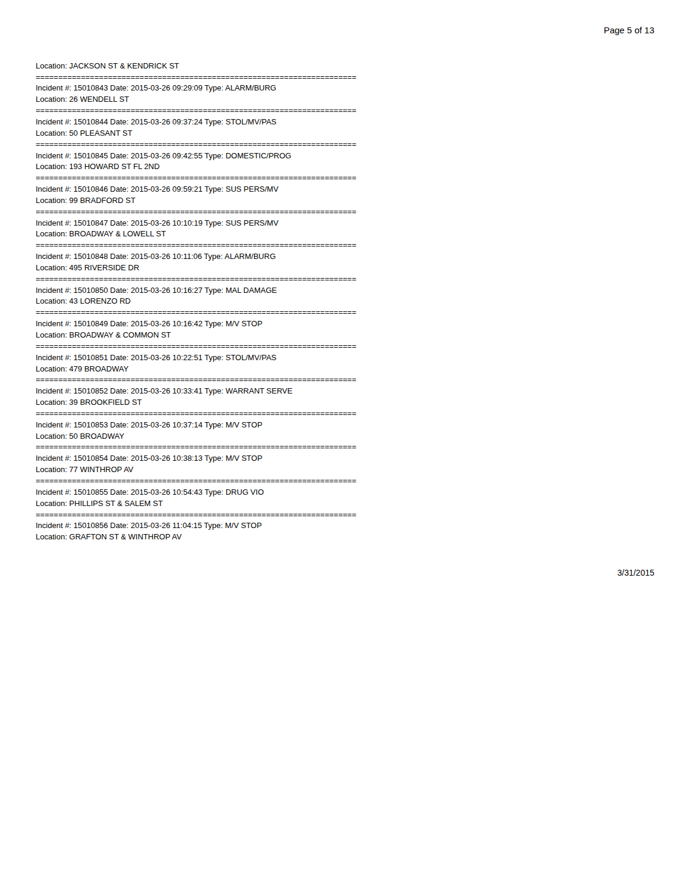Page 5 of 13
Location: JACKSON ST & KENDRICK ST ======================================================================= Incident #: 15010843 Date: 2015-03-26 09:29:09 Type: ALARM/BURG Location: 26 WENDELL ST ======================================================================= Incident #: 15010844 Date: 2015-03-26 09:37:24 Type: STOL/MV/PAS Location: 50 PLEASANT ST ======================================================================= Incident #: 15010845 Date: 2015-03-26 09:42:55 Type: DOMESTIC/PROG Location: 193 HOWARD ST FL 2ND ======================================================================= Incident #: 15010846 Date: 2015-03-26 09:59:21 Type: SUS PERS/MV Location: 99 BRADFORD ST ======================================================================= Incident #: 15010847 Date: 2015-03-26 10:10:19 Type: SUS PERS/MV Location: BROADWAY & LOWELL ST ======================================================================= Incident #: 15010848 Date: 2015-03-26 10:11:06 Type: ALARM/BURG Location: 495 RIVERSIDE DR ======================================================================= Incident #: 15010850 Date: 2015-03-26 10:16:27 Type: MAL DAMAGE Location: 43 LORENZO RD ======================================================================= Incident #: 15010849 Date: 2015-03-26 10:16:42 Type: M/V STOP Location: BROADWAY & COMMON ST ======================================================================= Incident #: 15010851 Date: 2015-03-26 10:22:51 Type: STOL/MV/PAS Location: 479 BROADWAY ======================================================================= Incident #: 15010852 Date: 2015-03-26 10:33:41 Type: WARRANT SERVE Location: 39 BROOKFIELD ST ======================================================================= Incident #: 15010853 Date: 2015-03-26 10:37:14 Type: M/V STOP Location: 50 BROADWAY ======================================================================= Incident #: 15010854 Date: 2015-03-26 10:38:13 Type: M/V STOP Location: 77 WINTHROP AV ======================================================================= Incident #: 15010855 Date: 2015-03-26 10:54:43 Type: DRUG VIO Location: PHILLIPS ST & SALEM ST ======================================================================= Incident #: 15010856 Date: 2015-03-26 11:04:15 Type: M/V STOP Location: GRAFTON ST & WINTHROP AV
3/31/2015